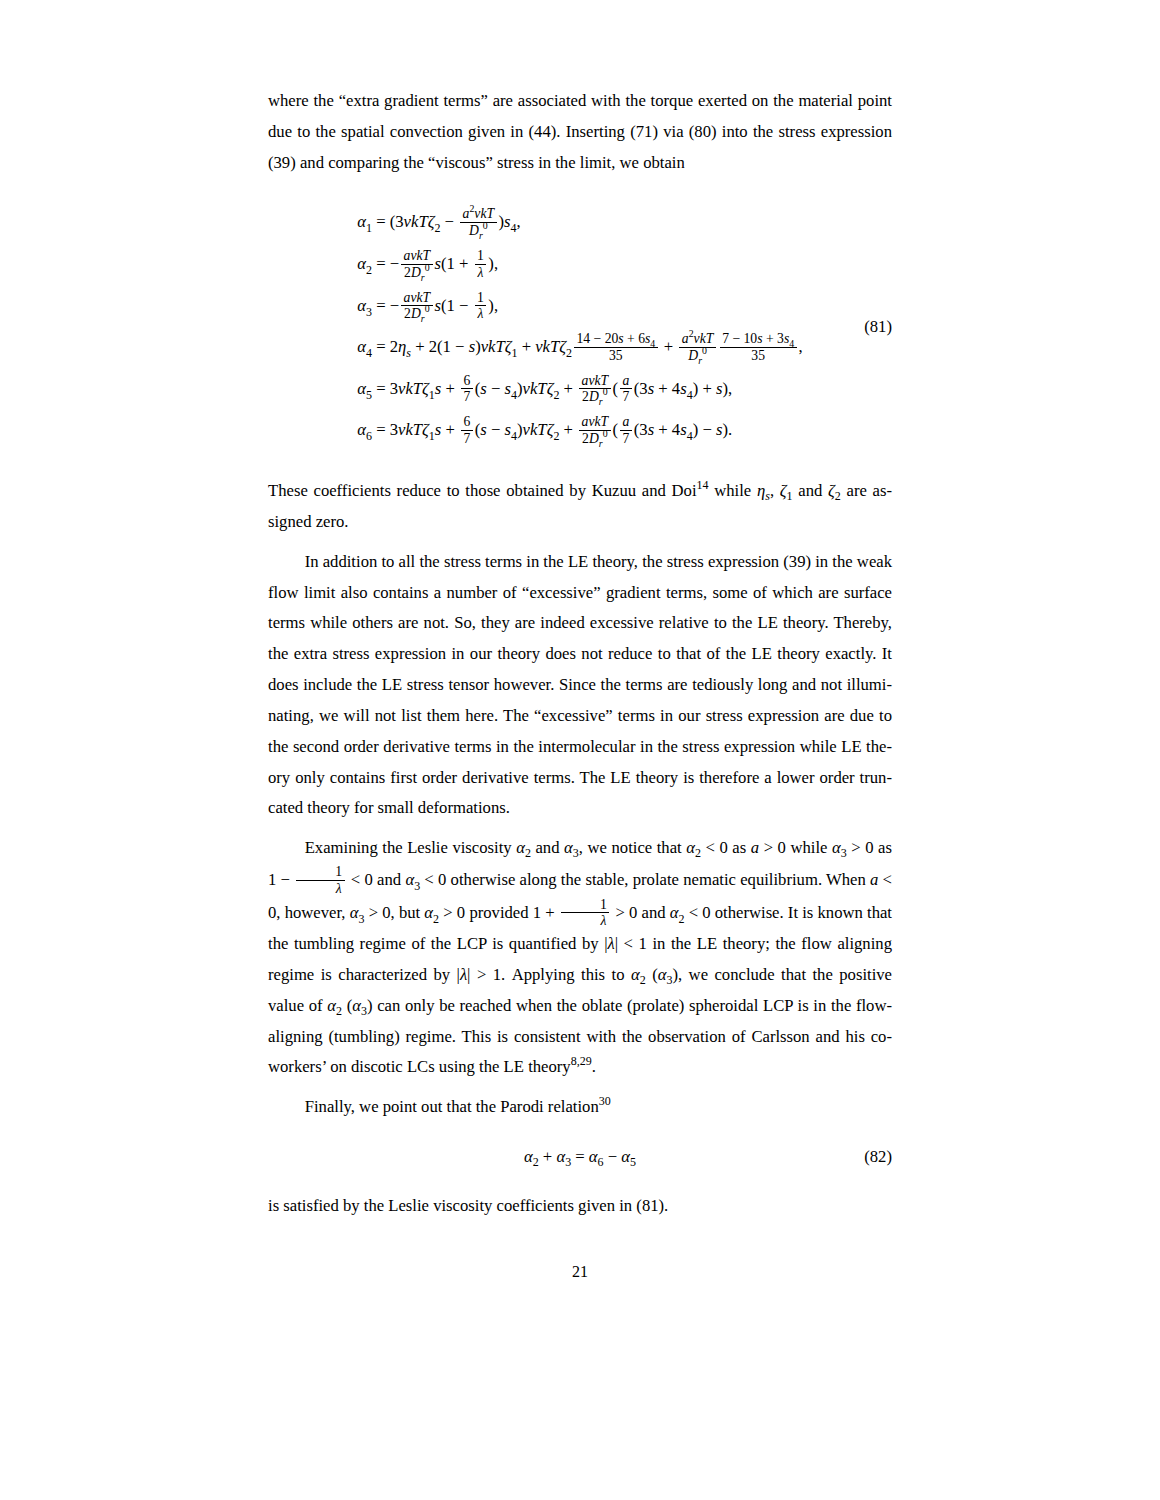where the “extra gradient terms” are associated with the torque exerted on the material point due to the spatial convection given in (44). Inserting (71) via (80) into the stress expression (39) and comparing the “viscous” stress in the limit, we obtain
α1 = (3νkTζ2 − a2νkT Dr0)s4,
α2 = −aνkT 2Dr0 s(1 + 1 λ),
α3 = −aνkT 2Dr0 s(1 − 1 λ),
α4 = 2ηs + 2(1 − s)νkTζ1 + νkTζ214 − 20s + 6s435 + a2νkT Dr07 − 10s + 3s435,
α5 = 3νkTζ1s + 67(s − s4)νkTζ2 + aνkT 2Dr0(a 7(3s + 4s4) + s),
α6 = 3νkTζ1s + 67(s − s4)νkTζ2 + aνkT 2Dr0(a 7(3s + 4s4) − s).
(81)
These coefficients reduce to those obtained by Kuzuu and Doi14 while ηs, ζ1 and ζ2 are assigned zero.
In addition to all the stress terms in the LE theory, the stress expression (39) in the weak flow limit also contains a number of “excessive” gradient terms, some of which are surface terms while others are not. So, they are indeed excessive relative to the LE theory. Thereby, the extra stress expression in our theory does not reduce to that of the LE theory exactly. It does include the LE stress tensor however. Since the terms are tediously long and not illuminating, we will not list them here. The “excessive” terms in our stress expression are due to the second order derivative terms in the intermolecular in the stress expression while LE theory only contains first order derivative terms. The LE theory is therefore a lower order truncated theory for small deformations.
Examining the Leslie viscosity α2 and α3, we notice that α2 < 0 as a > 0 while α3 > 0 as 1 − 1 λ < 0 and α3 < 0 otherwise along the stable, prolate nematic equilibrium. When a < 0, however, α3 > 0, but α2 > 0 provided 1 + 1 λ > 0 and α2 < 0 otherwise. It is known that the tumbling regime of the LCP is quantified by |λ| < 1 in the LE theory; the flow aligning regime is characterized by |λ| > 1. Applying this to α2 (α3), we conclude that the positive value of α2 (α3) can only be reached when the oblate (prolate) spheroidal LCP is in the flow-aligning (tumbling) regime. This is consistent with the observation of Carlsson and his coworkers’ on discotic LCs using the LE theory8,29.
Finally, we point out that the Parodi relation30
α2 + α3 = α6 − α5 (82)
is satisfied by the Leslie viscosity coefficients given in (81).
21